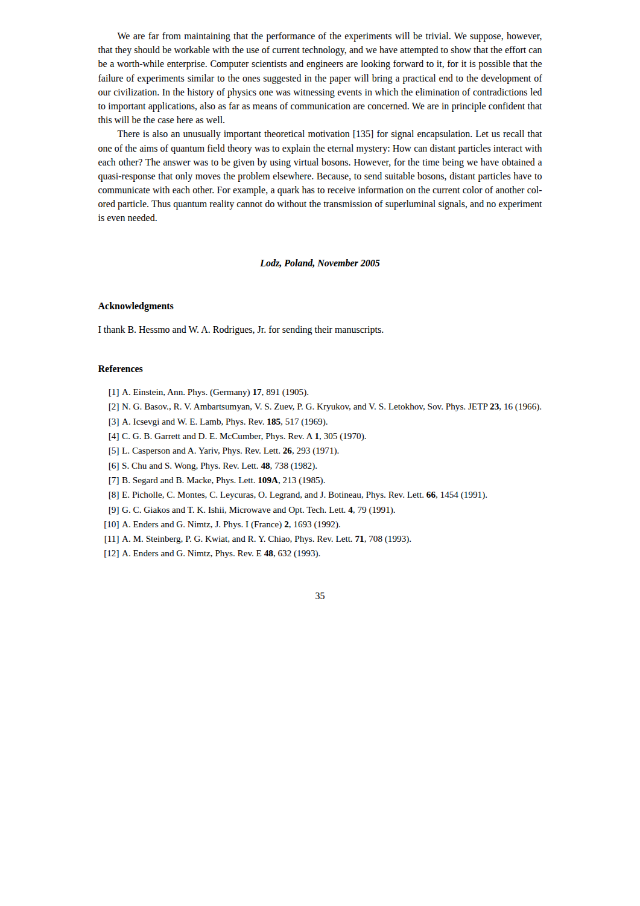We are far from maintaining that the performance of the experiments will be trivial. We suppose, however, that they should be workable with the use of current technology, and we have attempted to show that the effort can be a worth-while enterprise. Computer scientists and engineers are looking forward to it, for it is possible that the failure of experiments similar to the ones suggested in the paper will bring a practical end to the development of our civilization. In the history of physics one was witnessing events in which the elimination of contradictions led to important applications, also as far as means of communication are concerned. We are in principle confident that this will be the case here as well.
There is also an unusually important theoretical motivation [135] for signal encapsulation. Let us recall that one of the aims of quantum field theory was to explain the eternal mystery: How can distant particles interact with each other? The answer was to be given by using virtual bosons. However, for the time being we have obtained a quasi-response that only moves the problem elsewhere. Because, to send suitable bosons, distant particles have to communicate with each other. For example, a quark has to receive information on the current color of another colored particle. Thus quantum reality cannot do without the transmission of superluminal signals, and no experiment is even needed.
Lodz, Poland, November 2005
Acknowledgments
I thank B. Hessmo and W. A. Rodrigues, Jr. for sending their manuscripts.
References
[1] A. Einstein, Ann. Phys. (Germany) 17, 891 (1905).
[2] N. G. Basov., R. V. Ambartsumyan, V. S. Zuev, P. G. Kryukov, and V. S. Letokhov, Sov. Phys. JETP 23, 16 (1966).
[3] A. Icsevgi and W. E. Lamb, Phys. Rev. 185, 517 (1969).
[4] C. G. B. Garrett and D. E. McCumber, Phys. Rev. A 1, 305 (1970).
[5] L. Casperson and A. Yariv, Phys. Rev. Lett. 26, 293 (1971).
[6] S. Chu and S. Wong, Phys. Rev. Lett. 48, 738 (1982).
[7] B. Segard and B. Macke, Phys. Lett. 109A, 213 (1985).
[8] E. Picholle, C. Montes, C. Leycuras, O. Legrand, and J. Botineau, Phys. Rev. Lett. 66, 1454 (1991).
[9] G. C. Giakos and T. K. Ishii, Microwave and Opt. Tech. Lett. 4, 79 (1991).
[10] A. Enders and G. Nimtz, J. Phys. I (France) 2, 1693 (1992).
[11] A. M. Steinberg, P. G. Kwiat, and R. Y. Chiao, Phys. Rev. Lett. 71, 708 (1993).
[12] A. Enders and G. Nimtz, Phys. Rev. E 48, 632 (1993).
35